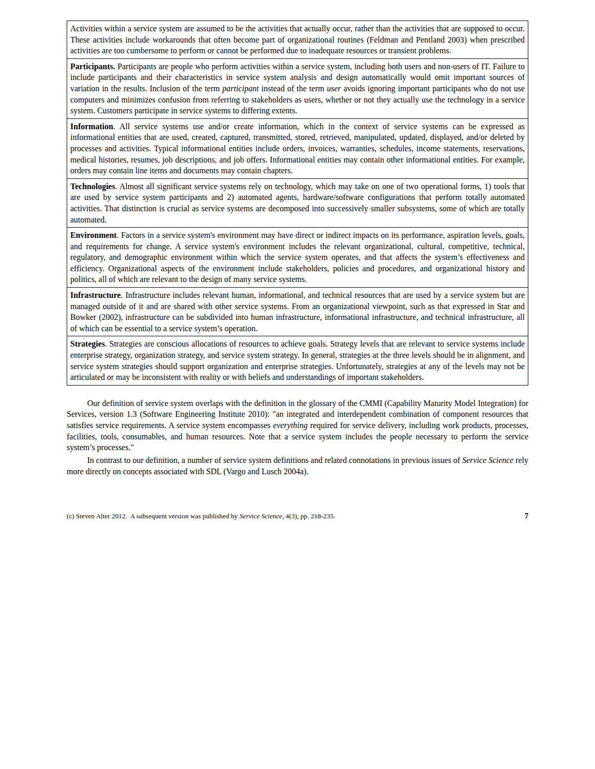| Activities within a service system are assumed to be the activities that actually occur, rather than the activities that are supposed to occur. These activities include workarounds that often become part of organizational routines (Feldman and Pentland 2003) when prescribed activities are too cumbersome to perform or cannot be performed due to inadequate resources or transient problems. |
| Participants. Participants are people who perform activities within a service system, including both users and non-users of IT. Failure to include participants and their characteristics in service system analysis and design automatically would omit important sources of variation in the results. Inclusion of the term participant instead of the term user avoids ignoring important participants who do not use computers and minimizes confusion from referring to stakeholders as users, whether or not they actually use the technology in a service system. Customers participate in service systems to differing extents. |
| Information . All service systems use and/or create information, which in the context of service systems can be expressed as informational entities that are used, created, captured, transmitted, stored, retrieved, manipulated, updated, displayed, and/or deleted by processes and activities. Typical informational entities include orders, invoices, warranties, schedules, income statements, reservations, medical histories, resumes, job descriptions, and job offers. Informational entities may contain other informational entities. For example, orders may contain line items and documents may contain chapters. |
| Technologies . Almost all significant service systems rely on technology, which may take on one of two operational forms, 1) tools that are used by service system participants and 2) automated agents, hardware/software configurations that perform totally automated activities. That distinction is crucial as service systems are decomposed into successively smaller subsystems, some of which are totally automated. |
| Environment . Factors in a service system's environment may have direct or indirect impacts on its performance, aspiration levels, goals, and requirements for change. A service system's environment includes the relevant organizational, cultural, competitive, technical, regulatory, and demographic environment within which the service system operates, and that affects the system’s effectiveness and efficiency. Organizational aspects of the environment include stakeholders, policies and procedures, and organizational history and politics, all of which are relevant to the design of many service systems. |
| Infrastructure . Infrastructure includes relevant human, informational, and technical resources that are used by a service system but are managed outside of it and are shared with other service systems. From an organizational viewpoint, such as that expressed in Star and Bowker (2002), infrastructure can be subdivided into human infrastructure, informational infrastructure, and technical infrastructure, all of which can be essential to a service system’s operation. |
| Strategies . Strategies are conscious allocations of resources to achieve goals. Strategy levels that are relevant to service systems include enterprise strategy, organization strategy, and service system strategy. In general, strategies at the three levels should be in alignment, and service system strategies should support organization and enterprise strategies. Unfortunately, strategies at any of the levels may not be articulated or may be inconsistent with reality or with beliefs and understandings of important stakeholders. |
Our definition of service system overlaps with the definition in the glossary of the CMMI (Capability Maturity Model Integration) for Services, version 1.3 (Software Engineering Institute 2010): "an integrated and interdependent combination of component resources that satisfies service requirements. A service system encompasses everything required for service delivery, including work products, processes, facilities, tools, consumables, and human resources. Note that a service system includes the people necessary to perform the service system’s processes."
In contrast to our definition, a number of service system definitions and related connotations in previous issues of Service Science rely more directly on concepts associated with SDL (Vargo and Lusch 2004a).
(c) Steven Alter 2012. A subsequent version was published by Service Science, 4(3), pp. 218-235. 7